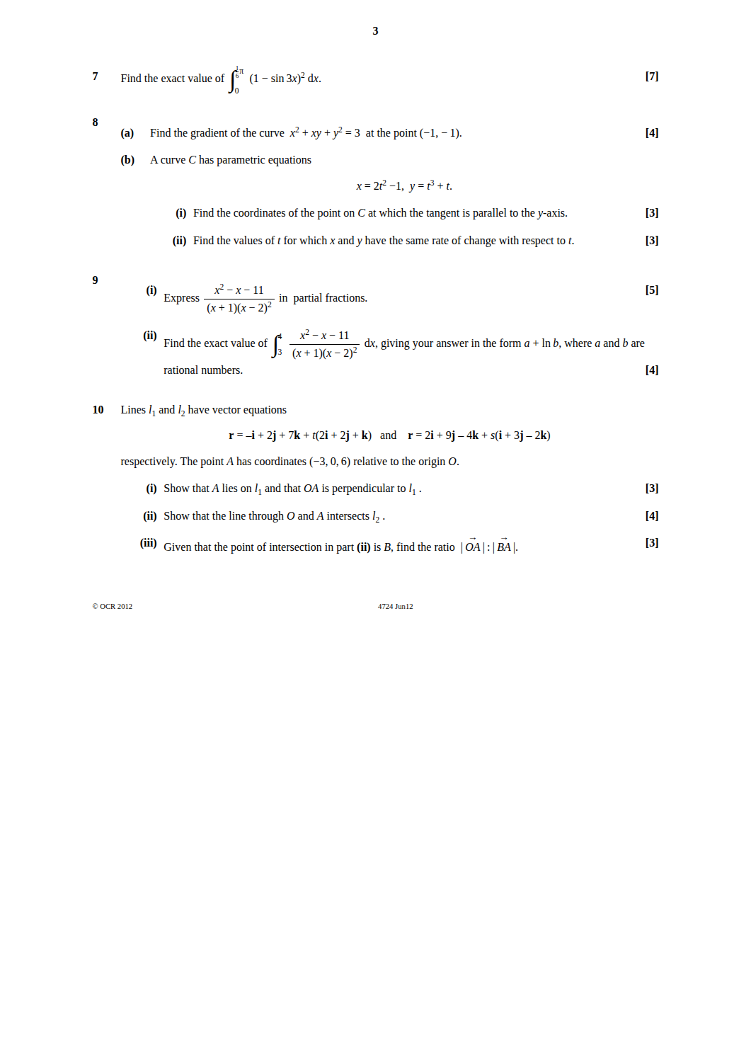3
7
[7] Find the exact value of ∫16π 0 (1 − sin 3x)2 dx.
8
(a)
[4] Find the gradient of the curve x2 + xy + y2 = 3 at the point (−1, − 1).
(b)
A curve C has parametric equations
x = 2t2 −1, y = t3 + t.
(i)
[3] Find the coordinates of the point on C at which the tangent is parallel to the y-axis.
(ii)
[3] Find the values of t for which x and y have the same rate of change with respect to t.
9
(i)
[5] Express x2 − x − 11(x + 1)(x − 2)2 in partial fractions.
(ii)
Find the exact value of ∫43 x2 − x − 11(x + 1)(x − 2)2 dx, giving your answer in the form a + ln b, where a and b are rational numbers. [4]
10
Lines l1 and l2 have vector equations
r = –i + 2j + 7k + t(2i + 2j + k) and r = 2i + 9j – 4k + s(i + 3j – 2k)
respectively. The point A has coordinates (−3, 0, 6) relative to the origin O.
(i)
[3] Show that A lies on l1 and that OA is perpendicular to l1 .
(ii)
[4] Show that the line through O and A intersects l2 .
(iii)
[3] Given that the point of intersection in part (ii) is B, find the ratio | OA | : | BA |.
© OCR 2012
4724 Jun12